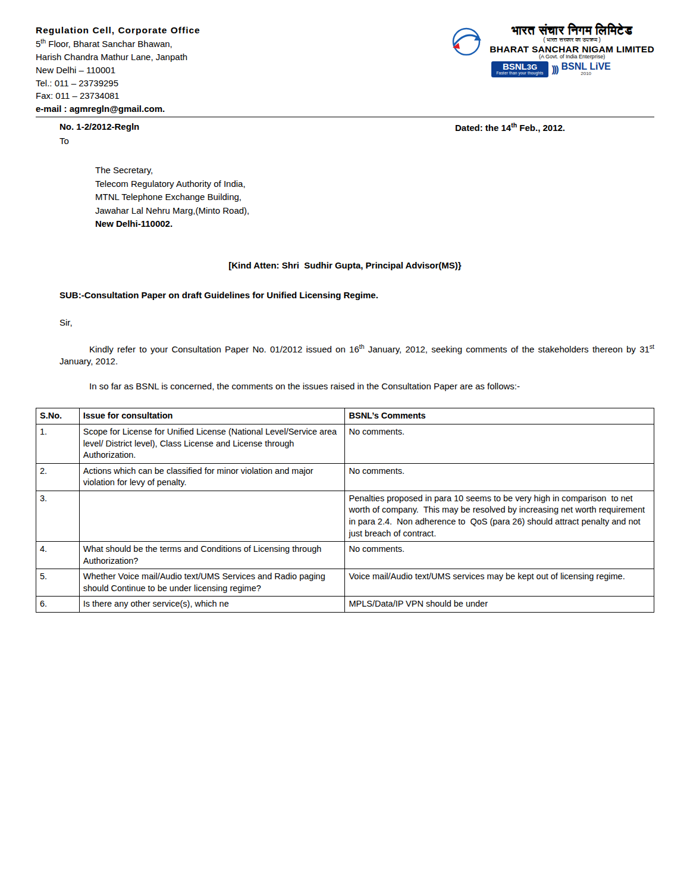Regulation Cell, Corporate Office
5th Floor, Bharat Sanchar Bhawan,
Harish Chandra Mathur Lane, Janpath
New Delhi – 110001
Tel.: 011 – 23739295
Fax: 011 – 23734081
e-mail : agmregln@gmail.com.
भारत संचार निगम लिमिटेड
( भारत सरकार का उपक्रम )
BHARAT SANCHAR NIGAM LIMITED
(A Govt. of India Enterprise)
BSNL3G Faster than your thoughts
)))
BSNL LiVE2010
No. 1-2/2012-Regln Dated: the 14th Feb., 2012.
To
The Secretary,
Telecom Regulatory Authority of India,
MTNL Telephone Exchange Building,
Jawahar Lal Nehru Marg,(Minto Road),
New Delhi-110002.
[Kind Atten: Shri Sudhir Gupta, Principal Advisor(MS)}
SUB:-Consultation Paper on draft Guidelines for Unified Licensing Regime.
Sir,
Kindly refer to your Consultation Paper No. 01/2012 issued on 16th January, 2012, seeking comments of the stakeholders thereon by 31st January, 2012.
In so far as BSNL is concerned, the comments on the issues raised in the Consultation Paper are as follows:-
| S.No. | Issue for consultation | BSNL’s Comments |
| --- | --- | --- |
| 1. | Scope for License for Unified License (National Level/Service area level/ District level), Class License and License through Authorization. | No comments. |
| 2. | Actions which can be classified for minor violation and major violation for levy of penalty. | No comments. |
| 3. | | Penalties proposed in para 10 seems to be very high in comparison to net worth of company. This may be resolved by increasing net worth requirement in para 2.4. Non adherence to QoS (para 26) should attract penalty and not just breach of contract. |
| 4. | What should be the terms and Conditions of Licensing through Authorization? | No comments. |
| 5. | Whether Voice mail/Audio text/UMS Services and Radio paging should Continue to be under licensing regime? | Voice mail/Audio text/UMS services may be kept out of licensing regime. |
| 6. | Is there any other service(s), which ne | MPLS/Data/IP VPN should be under |